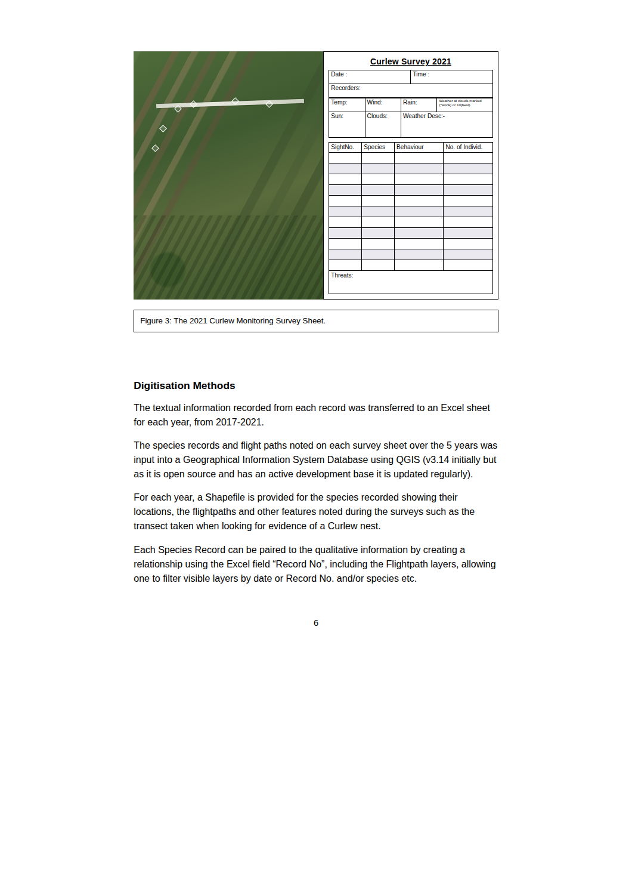Curlew Survey 2021
| Date : | Time : |
| Recorders: |
| Temp: | Wind: | Rain: | Weather at clouds marked (*wonk) or 10(best). |
| Sun: | Clouds: | Weather Desc:- |
| SightNo. | Species | Behaviour | No. of Individ. |
| --- | --- | --- | --- |
Threats:
Figure 3: The 2021 Curlew Monitoring Survey Sheet.
Digitisation Methods
The textual information recorded from each record was transferred to an Excel sheet for each year, from 2017-2021.
The species records and flight paths noted on each survey sheet over the 5 years was input into a Geographical Information System Database using QGIS (v3.14 initially but as it is open source and has an active development base it is updated regularly).
For each year, a Shapefile is provided for the species recorded showing their locations, the flightpaths and other features noted during the surveys such as the transect taken when looking for evidence of a Curlew nest.
Each Species Record can be paired to the qualitative information by creating a relationship using the Excel field “Record No”, including the Flightpath layers, allowing one to filter visible layers by date or Record No. and/or species etc.
6